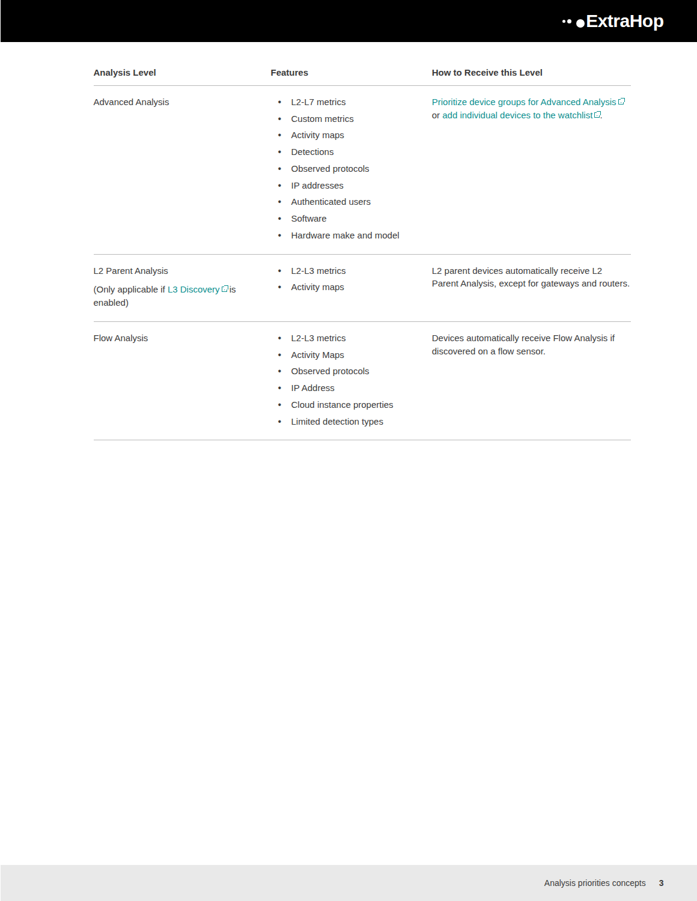ExtraHop
| Analysis Level | Features | How to Receive this Level |
| --- | --- | --- |
| Advanced Analysis | L2-L7 metrics Custom metrics Activity maps Detections Observed protocols IP addresses Authenticated users Software Hardware make and model | Prioritize device groups for Advanced Analysis or add individual devices to the watchlist . |
| L2 Parent Analysis (Only applicable if L3 Discovery is enabled) | L2-L3 metrics Activity maps | L2 parent devices automatically receive L2 Parent Analysis, except for gateways and routers. |
| Flow Analysis | L2-L3 metrics Activity Maps Observed protocols IP Address Cloud instance properties Limited detection types | Devices automatically receive Flow Analysis if discovered on a flow sensor. |
Analysis priorities concepts 3